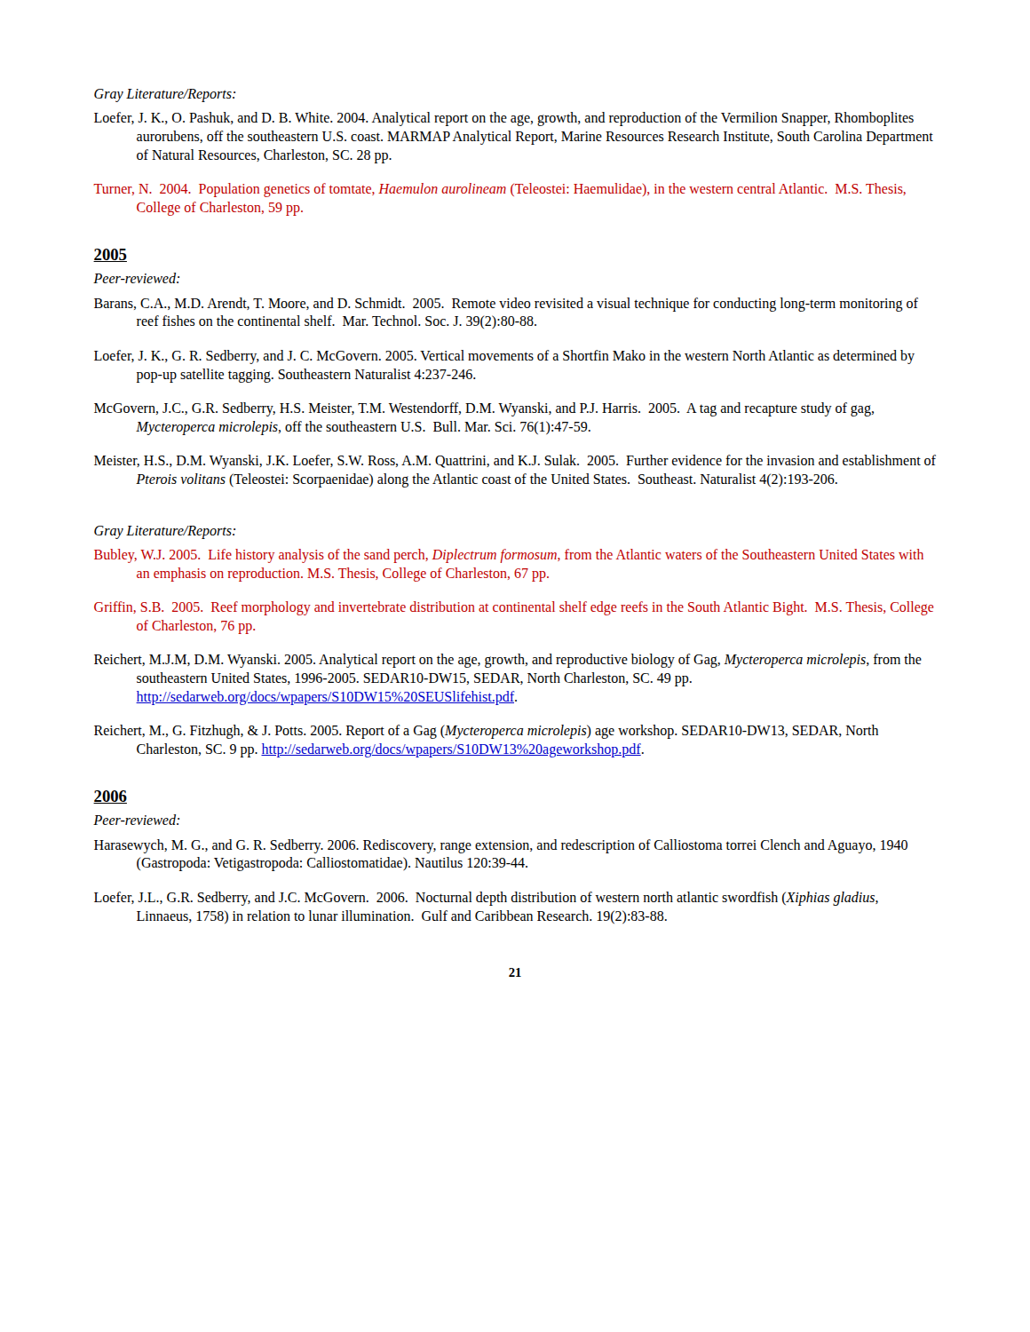Gray Literature/Reports:
Loefer, J. K., O. Pashuk, and D. B. White. 2004. Analytical report on the age, growth, and reproduction of the Vermilion Snapper, Rhomboplites aurorubens, off the southeastern U.S. coast. MARMAP Analytical Report, Marine Resources Research Institute, South Carolina Department of Natural Resources, Charleston, SC. 28 pp.
Turner, N. 2004. Population genetics of tomtate, Haemulon aurolineam (Teleostei: Haemulidae), in the western central Atlantic. M.S. Thesis, College of Charleston, 59 pp.
2005
Peer-reviewed:
Barans, C.A., M.D. Arendt, T. Moore, and D. Schmidt. 2005. Remote video revisited a visual technique for conducting long-term monitoring of reef fishes on the continental shelf. Mar. Technol. Soc. J. 39(2):80-88.
Loefer, J. K., G. R. Sedberry, and J. C. McGovern. 2005. Vertical movements of a Shortfin Mako in the western North Atlantic as determined by pop-up satellite tagging. Southeastern Naturalist 4:237-246.
McGovern, J.C., G.R. Sedberry, H.S. Meister, T.M. Westendorff, D.M. Wyanski, and P.J. Harris. 2005. A tag and recapture study of gag, Mycteroperca microlepis, off the southeastern U.S. Bull. Mar. Sci. 76(1):47-59.
Meister, H.S., D.M. Wyanski, J.K. Loefer, S.W. Ross, A.M. Quattrini, and K.J. Sulak. 2005. Further evidence for the invasion and establishment of Pterois volitans (Teleostei: Scorpaenidae) along the Atlantic coast of the United States. Southeast. Naturalist 4(2):193-206.
Gray Literature/Reports:
Bubley, W.J. 2005. Life history analysis of the sand perch, Diplectrum formosum, from the Atlantic waters of the Southeastern United States with an emphasis on reproduction. M.S. Thesis, College of Charleston, 67 pp.
Griffin, S.B. 2005. Reef morphology and invertebrate distribution at continental shelf edge reefs in the South Atlantic Bight. M.S. Thesis, College of Charleston, 76 pp.
Reichert, M.J.M, D.M. Wyanski. 2005. Analytical report on the age, growth, and reproductive biology of Gag, Mycteroperca microlepis, from the southeastern United States, 1996-2005. SEDAR10-DW15, SEDAR, North Charleston, SC. 49 pp. http://sedarweb.org/docs/wpapers/S10DW15%20SEUSlifehist.pdf.
Reichert, M., G. Fitzhugh, & J. Potts. 2005. Report of a Gag (Mycteroperca microlepis) age workshop. SEDAR10-DW13, SEDAR, North Charleston, SC. 9 pp. http://sedarweb.org/docs/wpapers/S10DW13%20ageworkshop.pdf.
2006
Peer-reviewed:
Harasewych, M. G., and G. R. Sedberry. 2006. Rediscovery, range extension, and redescription of Calliostoma torrei Clench and Aguayo, 1940 (Gastropoda: Vetigastropoda: Calliostomatidae). Nautilus 120:39-44.
Loefer, J.L., G.R. Sedberry, and J.C. McGovern. 2006. Nocturnal depth distribution of western north atlantic swordfish (Xiphias gladius, Linnaeus, 1758) in relation to lunar illumination. Gulf and Caribbean Research. 19(2):83-88.
21